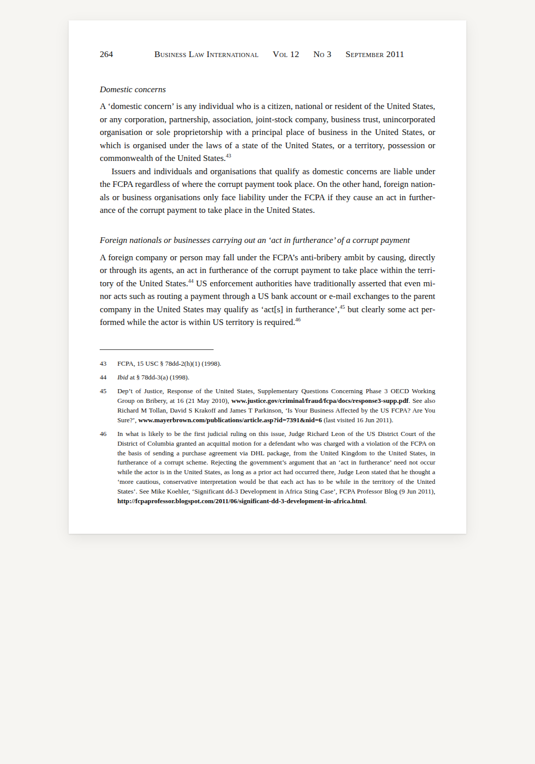264 Business Law International Vol 12 No 3 September 2011
Domestic concerns
A ‘domestic concern’ is any individual who is a citizen, national or resident of the United States, or any corporation, partnership, association, joint-stock company, business trust, unincorporated organisation or sole proprietorship with a principal place of business in the United States, or which is organised under the laws of a state of the United States, or a territory, possession or commonwealth of the United States.43
Issuers and individuals and organisations that qualify as domestic concerns are liable under the FCPA regardless of where the corrupt payment took place. On the other hand, foreign nationals or business organisations only face liability under the FCPA if they cause an act in furtherance of the corrupt payment to take place in the United States.
Foreign nationals or businesses carrying out an ‘act in furtherance’ of a corrupt payment
A foreign company or person may fall under the FCPA’s anti-bribery ambit by causing, directly or through its agents, an act in furtherance of the corrupt payment to take place within the territory of the United States.44 US enforcement authorities have traditionally asserted that even minor acts such as routing a payment through a US bank account or e-mail exchanges to the parent company in the United States may qualify as ‘act[s] in furtherance’,45 but clearly some act performed while the actor is within US territory is required.46
43 FCPA, 15 USC § 78dd-2(h)(1) (1998).
44 Ibid at § 78dd-3(a) (1998).
45 Dep’t of Justice, Response of the United States, Supplementary Questions Concerning Phase 3 OECD Working Group on Bribery, at 16 (21 May 2010), www.justice.gov/criminal/fraud/fcpa/docs/response3-supp.pdf. See also Richard M Tollan, David S Krakoff and James T Parkinson, ‘Is Your Business Affected by the US FCPA? Are You Sure?’, www.mayerbrown.com/publications/article.asp?id=7391&nid=6 (last visited 16 Jun 2011).
46 In what is likely to be the first judicial ruling on this issue, Judge Richard Leon of the US District Court of the District of Columbia granted an acquittal motion for a defendant who was charged with a violation of the FCPA on the basis of sending a purchase agreement via DHL package, from the United Kingdom to the United States, in furtherance of a corrupt scheme. Rejecting the government’s argument that an ‘act in furtherance’ need not occur while the actor is in the United States, as long as a prior act had occurred there, Judge Leon stated that he thought a ‘more cautious, conservative interpretation would be that each act has to be while in the territory of the United States’. See Mike Koehler, ‘Significant dd-3 Development in Africa Sting Case’, FCPA Professor Blog (9 Jun 2011), http://fcpaprofessor.blogspot.com/2011/06/significant-dd-3-development-in-africa.html.